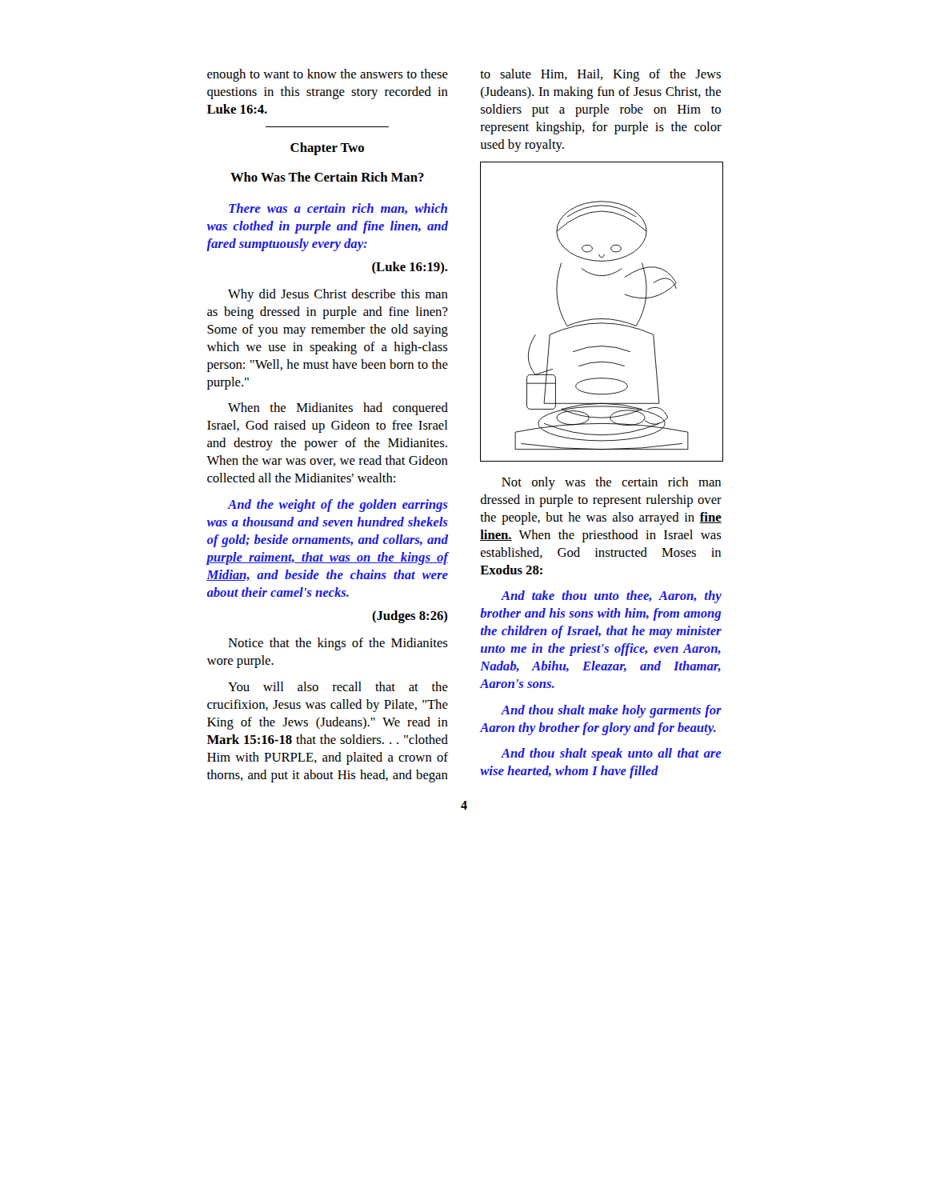enough to want to know the answers to these questions in this strange story recorded in Luke 16:4.
Chapter Two
Who Was The Certain Rich Man?
There was a certain rich man, which was clothed in purple and fine linen, and fared sumptuously every day:
(Luke 16:19).
Why did Jesus Christ describe this man as being dressed in purple and fine linen? Some of you may remember the old saying which we use in speaking of a high-class person: "Well, he must have been born to the purple."
When the Midianites had conquered Israel, God raised up Gideon to free Israel and destroy the power of the Midianites. When the war was over, we read that Gideon collected all the Midianites' wealth:
And the weight of the golden earrings was a thousand and seven hundred shekels of gold; beside ornaments, and collars, and purple raiment, that was on the kings of Midian, and beside the chains that were about their camel's necks.
(Judges 8:26)
Notice that the kings of the Midianites wore purple.
You will also recall that at the crucifixion, Jesus was called by Pilate, "The King of the Jews (Judeans)." We read in Mark 15:16-18 that the soldiers. . . "clothed Him with PURPLE, and plaited a crown of thorns, and put it about His head, and began to salute Him, Hail, King of the Jews (Judeans). In making fun of Jesus Christ, the soldiers put a purple robe on Him to represent kingship, for purple is the color used by royalty.
Not only was the certain rich man dressed in purple to represent rulership over the people, but he was also arrayed in fine linen. When the priesthood in Israel was established, God instructed Moses in Exodus 28:
And take thou unto thee, Aaron, thy brother and his sons with him, from among the children of Israel, that he may minister unto me in the priest's office, even Aaron, Nadab, Abihu, Eleazar, and Ithamar, Aaron's sons.
And thou shalt make holy garments for Aaron thy brother for glory and for beauty.
And thou shalt speak unto all that are wise hearted, whom I have filled
4